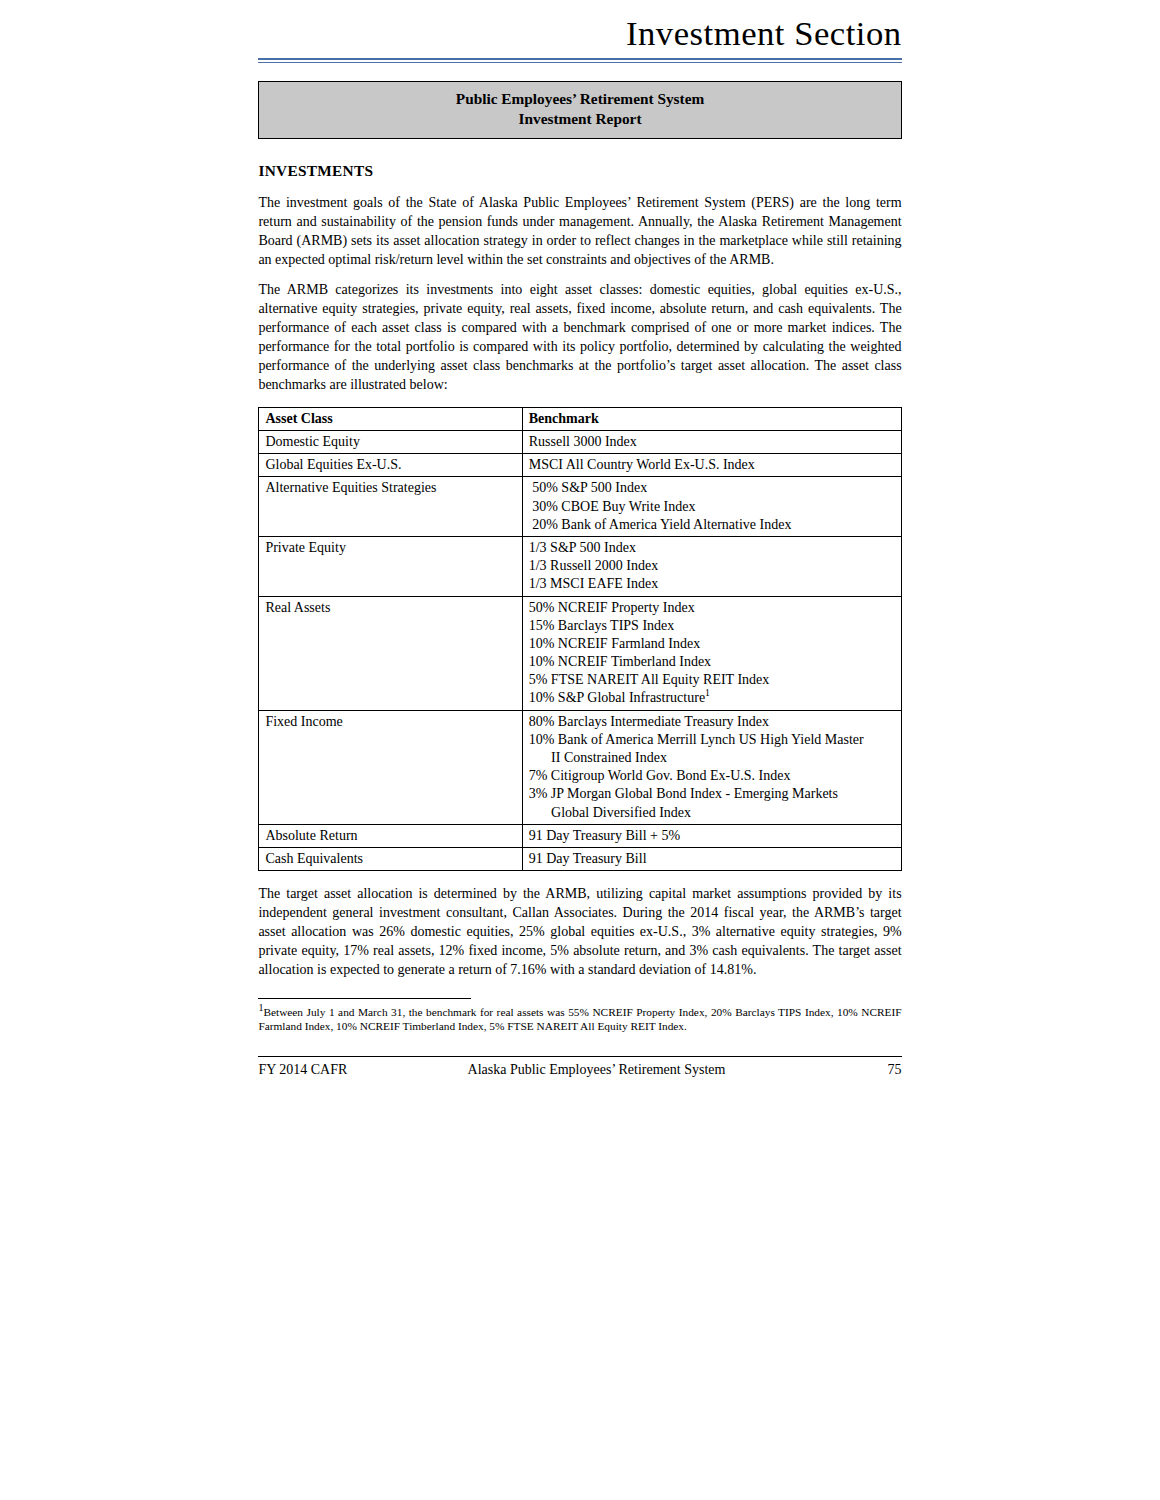Investment Section
Public Employees’ Retirement System
Investment Report
INVESTMENTS
The investment goals of the State of Alaska Public Employees’ Retirement System (PERS) are the long term return and sustainability of the pension funds under management. Annually, the Alaska Retirement Management Board (ARMB) sets its asset allocation strategy in order to reflect changes in the marketplace while still retaining an expected optimal risk/return level within the set constraints and objectives of the ARMB.
The ARMB categorizes its investments into eight asset classes: domestic equities, global equities ex-U.S., alternative equity strategies, private equity, real assets, fixed income, absolute return, and cash equivalents. The performance of each asset class is compared with a benchmark comprised of one or more market indices. The performance for the total portfolio is compared with its policy portfolio, determined by calculating the weighted performance of the underlying asset class benchmarks at the portfolio’s target asset allocation. The asset class benchmarks are illustrated below:
| Asset Class | Benchmark |
| --- | --- |
| Domestic Equity | Russell 3000 Index |
| Global Equities Ex-U.S. | MSCI All Country World Ex-U.S. Index |
| Alternative Equities Strategies | 50% S&P 500 Index 30% CBOE Buy Write Index 20% Bank of America Yield Alternative Index |
| Private Equity | 1/3 S&P 500 Index 1/3 Russell 2000 Index 1/3 MSCI EAFE Index |
| Real Assets | 50% NCREIF Property Index 15% Barclays TIPS Index 10% NCREIF Farmland Index 10% NCREIF Timberland Index 5% FTSE NAREIT All Equity REIT Index 10% S&P Global Infrastructure 1 |
| Fixed Income | 80% Barclays Intermediate Treasury Index 10% Bank of America Merrill Lynch US High Yield Master II Constrained Index 7% Citigroup World Gov. Bond Ex-U.S. Index 3% JP Morgan Global Bond Index - Emerging Markets Global Diversified Index |
| Absolute Return | 91 Day Treasury Bill + 5% |
| Cash Equivalents | 91 Day Treasury Bill |
The target asset allocation is determined by the ARMB, utilizing capital market assumptions provided by its independent general investment consultant, Callan Associates. During the 2014 fiscal year, the ARMB’s target asset allocation was 26% domestic equities, 25% global equities ex-U.S., 3% alternative equity strategies, 9% private equity, 17% real assets, 12% fixed income, 5% absolute return, and 3% cash equivalents. The target asset allocation is expected to generate a return of 7.16% with a standard deviation of 14.81%.
1Between July 1 and March 31, the benchmark for real assets was 55% NCREIF Property Index, 20% Barclays TIPS Index, 10% NCREIF Farmland Index, 10% NCREIF Timberland Index, 5% FTSE NAREIT All Equity REIT Index.
FY 2014 CAFR
Alaska Public Employees’ Retirement System
75